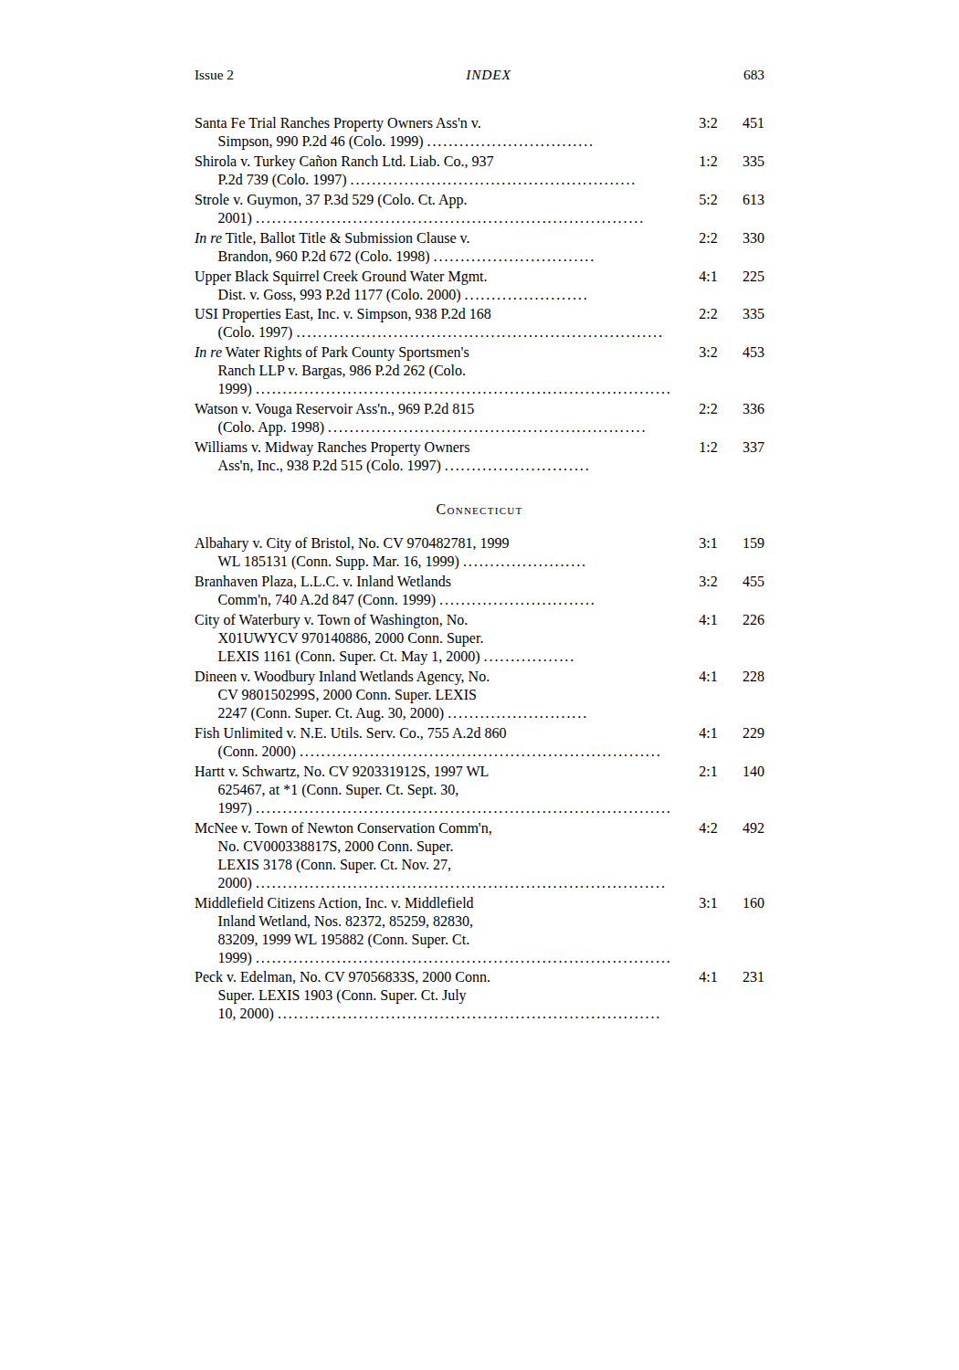Issue 2
INDEX
683
| Santa Fe Trial Ranches Property Owners Ass'n v. Simpson, 990 P.2d 46 (Colo. 1999) ............................... | 3:2 | 451 |
| Shirola v. Turkey Cañon Ranch Ltd. Liab. Co., 937 P.2d 739 (Colo. 1997) ..................................................... | 1:2 | 335 |
| Strole v. Guymon, 37 P.3d 529 (Colo. Ct. App. 2001) ........................................................................ | 5:2 | 613 |
| In re Title, Ballot Title & Submission Clause v. Brandon, 960 P.2d 672 (Colo. 1998) .............................. | 2:2 | 330 |
| Upper Black Squirrel Creek Ground Water Mgmt. Dist. v. Goss, 993 P.2d 1177 (Colo. 2000) ....................... | 4:1 | 225 |
| USI Properties East, Inc. v. Simpson, 938 P.2d 168 (Colo. 1997) .................................................................... | 2:2 | 335 |
| In re Water Rights of Park County Sportsmen's Ranch LLP v. Bargas, 986 P.2d 262 (Colo. 1999) ............................................................................. | 3:2 | 453 |
| Watson v. Vouga Reservoir Ass'n., 969 P.2d 815 (Colo. App. 1998) ........................................................... | 2:2 | 336 |
| Williams v. Midway Ranches Property Owners Ass'n, Inc., 938 P.2d 515 (Colo. 1997) ........................... | 1:2 | 337 |
Connecticut
| Albahary v. City of Bristol, No. CV 970482781, 1999 WL 185131 (Conn. Supp. Mar. 16, 1999) ....................... | 3:1 | 159 |
| Branhaven Plaza, L.L.C. v. Inland Wetlands Comm'n, 740 A.2d 847 (Conn. 1999) ............................. | 3:2 | 455 |
| City of Waterbury v. Town of Washington, No. X01UWYCV 970140886, 2000 Conn. Super. LEXIS 1161 (Conn. Super. Ct. May 1, 2000) ................. | 4:1 | 226 |
| Dineen v. Woodbury Inland Wetlands Agency, No. CV 980150299S, 2000 Conn. Super. LEXIS 2247 (Conn. Super. Ct. Aug. 30, 2000) .......................... | 4:1 | 228 |
| Fish Unlimited v. N.E. Utils. Serv. Co., 755 A.2d 860 (Conn. 2000) ................................................................... | 4:1 | 229 |
| Hartt v. Schwartz, No. CV 920331912S, 1997 WL 625467, at *1 (Conn. Super. Ct. Sept. 30, 1997) ............................................................................. | 2:1 | 140 |
| McNee v. Town of Newton Conservation Comm'n, No. CV000338817S, 2000 Conn. Super. LEXIS 3178 (Conn. Super. Ct. Nov. 27, 2000) ............................................................................ | 4:2 | 492 |
| Middlefield Citizens Action, Inc. v. Middlefield Inland Wetland, Nos. 82372, 85259, 82830, 83209, 1999 WL 195882 (Conn. Super. Ct. 1999) ............................................................................. | 3:1 | 160 |
| Peck v. Edelman, No. CV 97056833S, 2000 Conn. Super. LEXIS 1903 (Conn. Super. Ct. July 10, 2000) ....................................................................... | 4:1 | 231 |